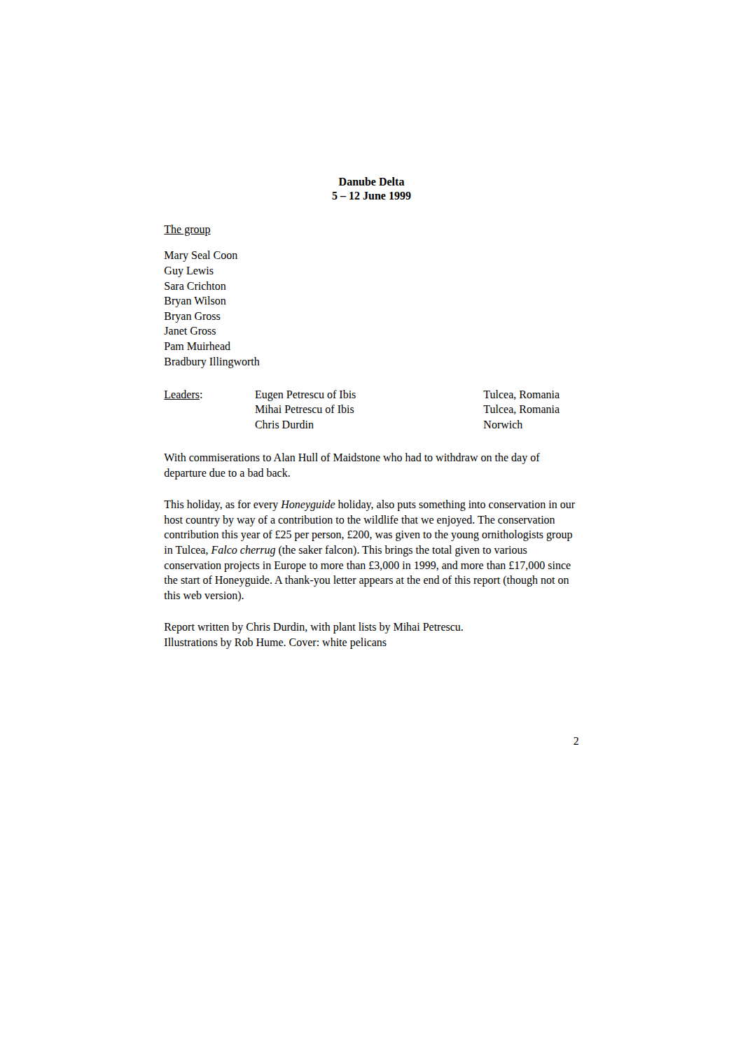Danube Delta
5 – 12 June 1999
The group
Mary Seal Coon
Guy Lewis
Sara Crichton
Bryan Wilson
Bryan Gross
Janet Gross
Pam Muirhead
Bradbury Illingworth
| Leaders : | Eugen Petrescu of Ibis | Tulcea, Romania |
| | Mihai Petrescu of Ibis | Tulcea, Romania |
| | Chris Durdin | Norwich |
With commiserations to Alan Hull of Maidstone who had to withdraw on the day of departure due to a bad back.
This holiday, as for every Honeyguide holiday, also puts something into conservation in our host country by way of a contribution to the wildlife that we enjoyed. The conservation contribution this year of £25 per person, £200, was given to the young ornithologists group in Tulcea, Falco cherrug (the saker falcon). This brings the total given to various conservation projects in Europe to more than £3,000 in 1999, and more than £17,000 since the start of Honeyguide. A thank-you letter appears at the end of this report (though not on this web version).
Report written by Chris Durdin, with plant lists by Mihai Petrescu.
Illustrations by Rob Hume. Cover: white pelicans
2